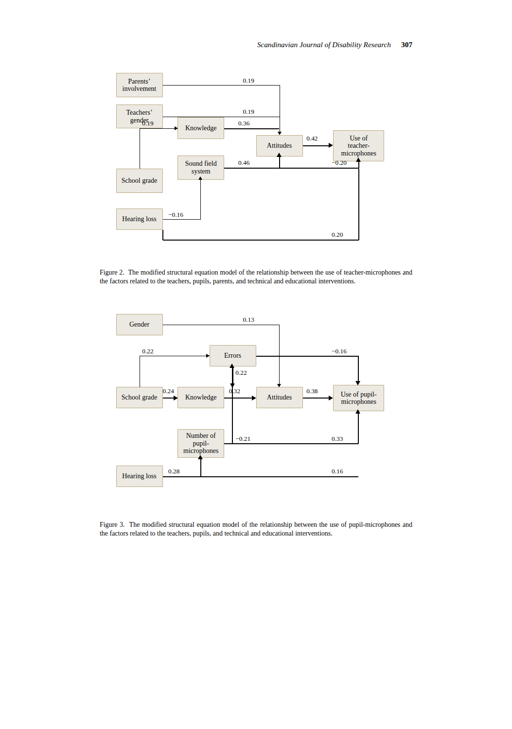Scandinavian Journal of Disability Research 307
Parents’
involvement
Teachers’
gender
Knowledge
School grade
Sound field
system
Hearing loss
Attitudes
Use of
teacher-
microphones
0.19
0.19
0.19
0.36
0.42
0.46
−0.20
−0.16
0.20
Figure 2. The modified structural equation model of the relationship between the use of teacher-microphones and the factors related to the teachers, pupils, parents, and technical and educational interventions.
Gender
Errors
School grade
Knowledge
Attitudes
Use of pupil-
microphones
Number of
pupil-
microphones
Hearing loss
0.13
0.22
0.24
0.32
0.22
−0.16
0.38
−0.21
0.33
0.28
0.16
Figure 3. The modified structural equation model of the relationship between the use of pupil-microphones and the factors related to the teachers, pupils, and technical and educational interventions.